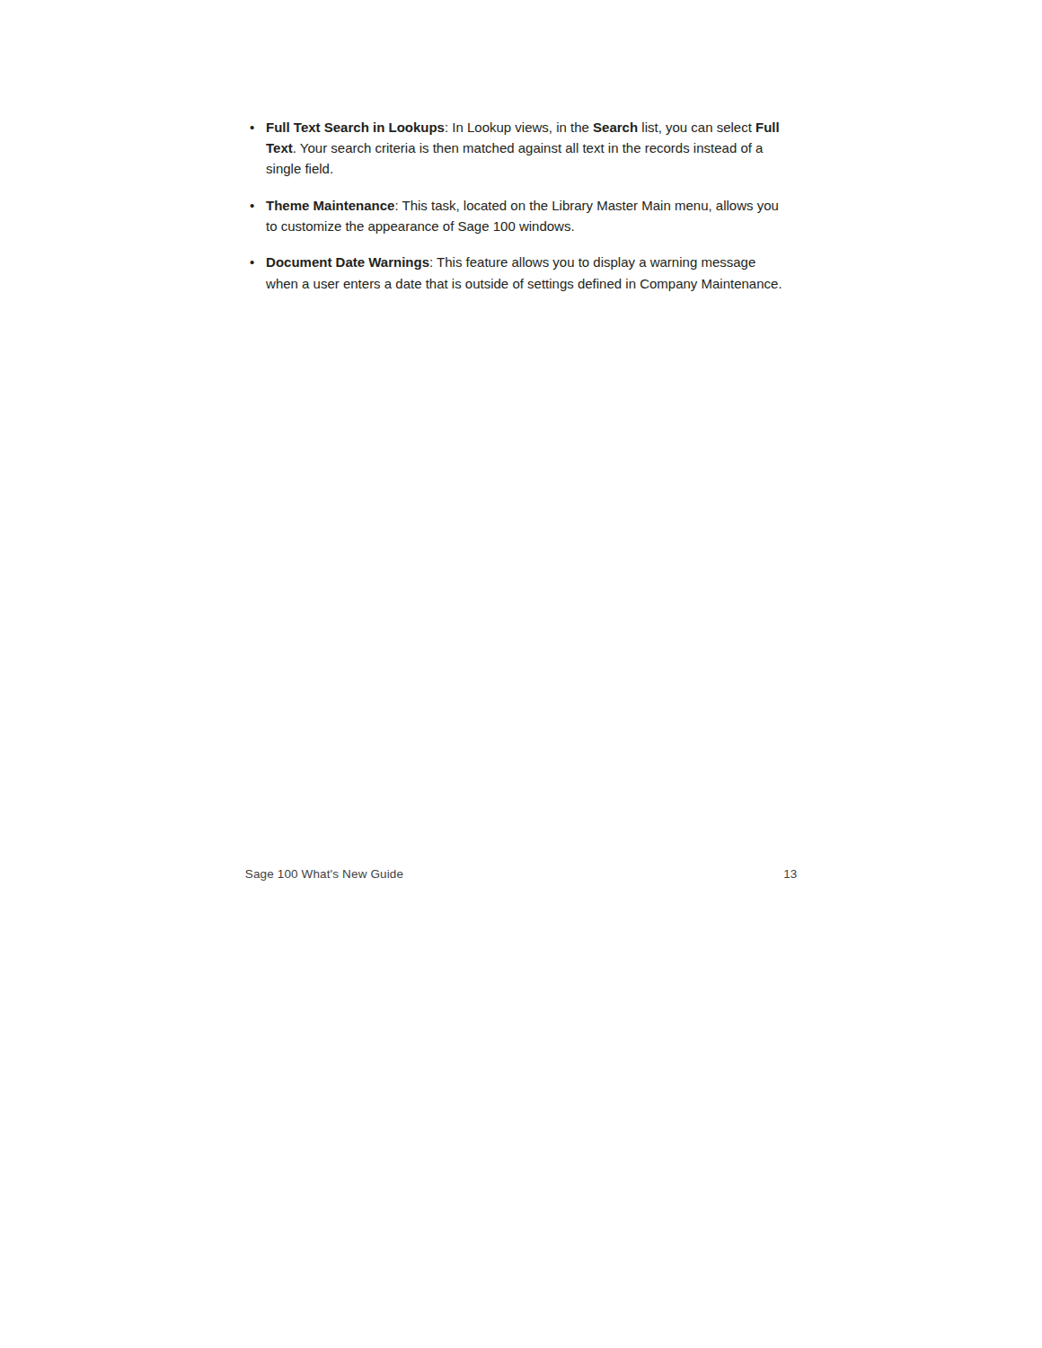Full Text Search in Lookups: In Lookup views, in the Search list, you can select Full Text. Your search criteria is then matched against all text in the records instead of a single field.
Theme Maintenance: This task, located on the Library Master Main menu, allows you to customize the appearance of Sage 100 windows.
Document Date Warnings: This feature allows you to display a warning message when a user enters a date that is outside of settings defined in Company Maintenance.
Sage 100 What's New Guide
13